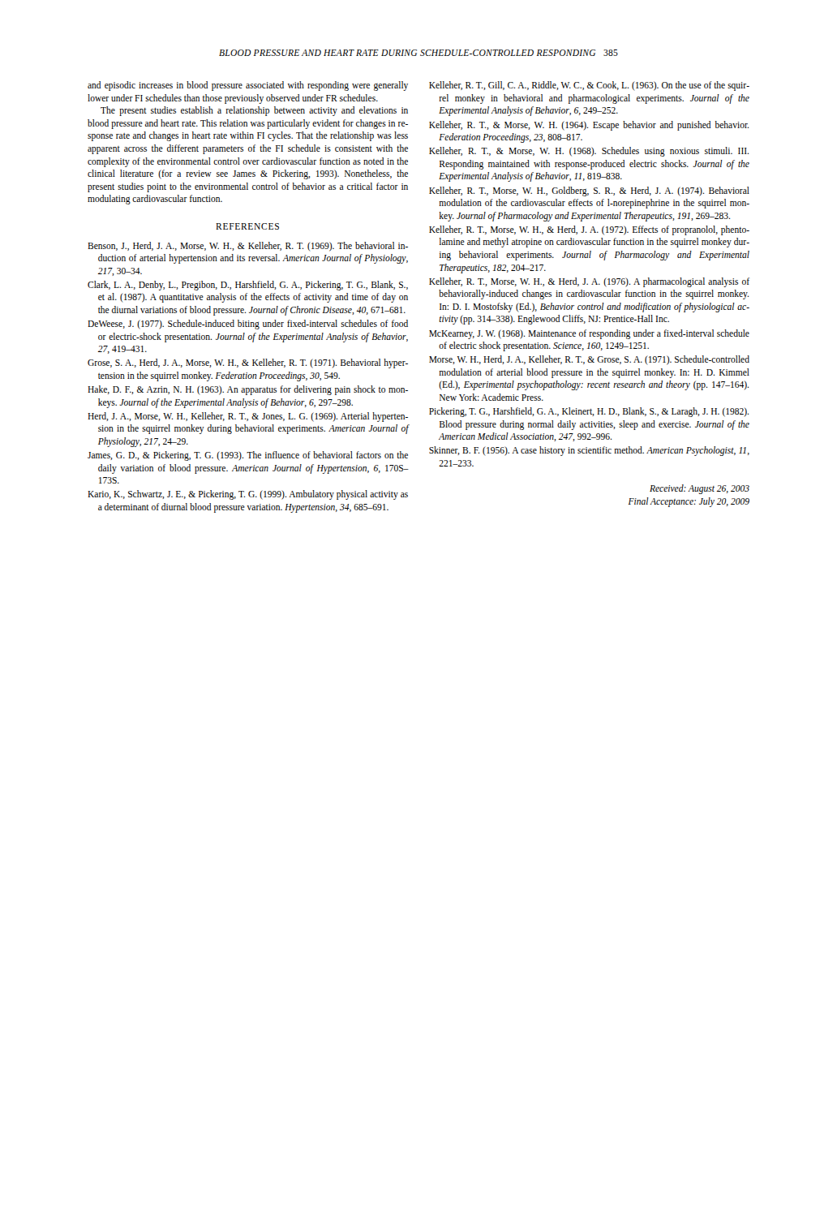BLOOD PRESSURE AND HEART RATE DURING SCHEDULE-CONTROLLED RESPONDING 385
and episodic increases in blood pressure associated with responding were generally lower under FI schedules than those previously observed under FR schedules.
The present studies establish a relationship between activity and elevations in blood pressure and heart rate. This relation was particularly evident for changes in response rate and changes in heart rate within FI cycles. That the relationship was less apparent across the different parameters of the FI schedule is consistent with the complexity of the environmental control over cardiovascular function as noted in the clinical literature (for a review see James & Pickering, 1993). Nonetheless, the present studies point to the environmental control of behavior as a critical factor in modulating cardiovascular function.
REFERENCES
Benson, J., Herd, J. A., Morse, W. H., & Kelleher, R. T. (1969). The behavioral induction of arterial hypertension and its reversal. American Journal of Physiology, 217, 30–34.
Clark, L. A., Denby, L., Pregibon, D., Harshfield, G. A., Pickering, T. G., Blank, S., et al. (1987). A quantitative analysis of the effects of activity and time of day on the diurnal variations of blood pressure. Journal of Chronic Disease, 40, 671–681.
DeWeese, J. (1977). Schedule-induced biting under fixed-interval schedules of food or electric-shock presentation. Journal of the Experimental Analysis of Behavior, 27, 419–431.
Grose, S. A., Herd, J. A., Morse, W. H., & Kelleher, R. T. (1971). Behavioral hypertension in the squirrel monkey. Federation Proceedings, 30, 549.
Hake, D. F., & Azrin, N. H. (1963). An apparatus for delivering pain shock to monkeys. Journal of the Experimental Analysis of Behavior, 6, 297–298.
Herd, J. A., Morse, W. H., Kelleher, R. T., & Jones, L. G. (1969). Arterial hypertension in the squirrel monkey during behavioral experiments. American Journal of Physiology, 217, 24–29.
James, G. D., & Pickering, T. G. (1993). The influence of behavioral factors on the daily variation of blood pressure. American Journal of Hypertension, 6, 170S–173S.
Kario, K., Schwartz, J. E., & Pickering, T. G. (1999). Ambulatory physical activity as a determinant of diurnal blood pressure variation. Hypertension, 34, 685–691.
Kelleher, R. T., Gill, C. A., Riddle, W. C., & Cook, L. (1963). On the use of the squirrel monkey in behavioral and pharmacological experiments. Journal of the Experimental Analysis of Behavior, 6, 249–252.
Kelleher, R. T., & Morse, W. H. (1964). Escape behavior and punished behavior. Federation Proceedings, 23, 808–817.
Kelleher, R. T., & Morse, W. H. (1968). Schedules using noxious stimuli. III. Responding maintained with response-produced electric shocks. Journal of the Experimental Analysis of Behavior, 11, 819–838.
Kelleher, R. T., Morse, W. H., Goldberg, S. R., & Herd, J. A. (1974). Behavioral modulation of the cardiovascular effects of l-norepinephrine in the squirrel monkey. Journal of Pharmacology and Experimental Therapeutics, 191, 269–283.
Kelleher, R. T., Morse, W. H., & Herd, J. A. (1972). Effects of propranolol, phentolamine and methyl atropine on cardiovascular function in the squirrel monkey during behavioral experiments. Journal of Pharmacology and Experimental Therapeutics, 182, 204–217.
Kelleher, R. T., Morse, W. H., & Herd, J. A. (1976). A pharmacological analysis of behaviorally-induced changes in cardiovascular function in the squirrel monkey. In: D. I. Mostofsky (Ed.), Behavior control and modification of physiological activity (pp. 314–338). Englewood Cliffs, NJ: Prentice-Hall Inc.
McKearney, J. W. (1968). Maintenance of responding under a fixed-interval schedule of electric shock presentation. Science, 160, 1249–1251.
Morse, W. H., Herd, J. A., Kelleher, R. T., & Grose, S. A. (1971). Schedule-controlled modulation of arterial blood pressure in the squirrel monkey. In: H. D. Kimmel (Ed.), Experimental psychopathology: recent research and theory (pp. 147–164). New York: Academic Press.
Pickering, T. G., Harshfield, G. A., Kleinert, H. D., Blank, S., & Laragh, J. H. (1982). Blood pressure during normal daily activities, sleep and exercise. Journal of the American Medical Association, 247, 992–996.
Skinner, B. F. (1956). A case history in scientific method. American Psychologist, 11, 221–233.
Received: August 26, 2003
Final Acceptance: July 20, 2009